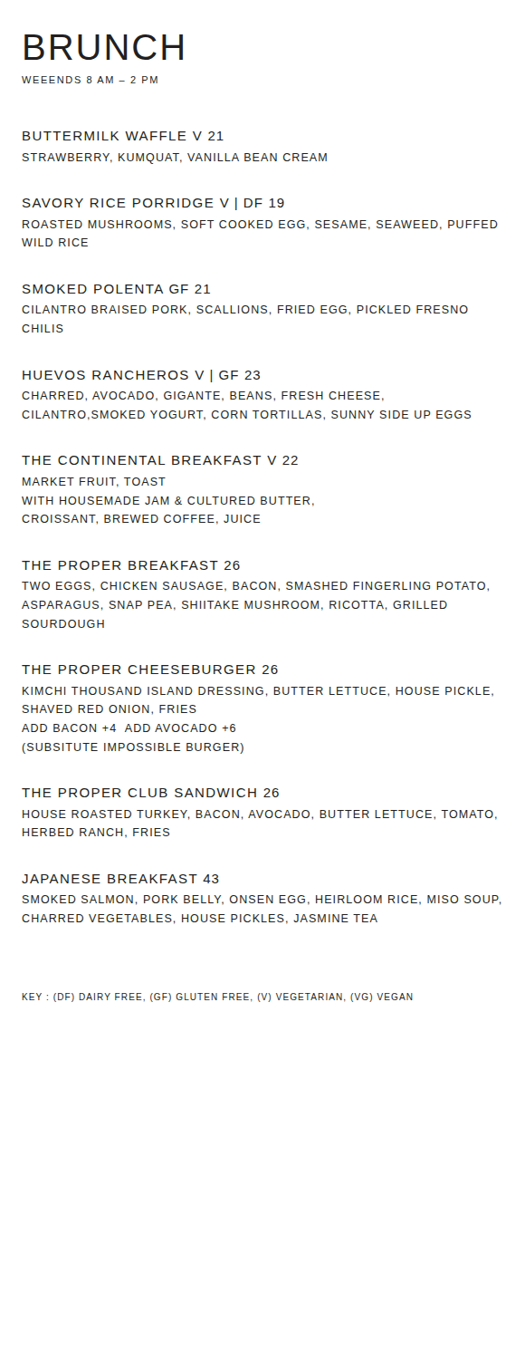Brunch
Weeends 8 AM – 2 PM
Buttermilk Waffle v 21
Strawberry, kumquat, vanilla bean cream
Savory Rice Porridge v | df 19
Roasted mushrooms, soft cooked egg, sesame, seaweed, puffed wild rice
Smoked Polenta gf 21
Cilantro braised pork, scallions, fried egg, pickled fresno chilis
Huevos Rancheros v | gf 23
Charred, avocado, gigante, beans, fresh cheese, cilantro,smoked yogurt, corn tortillas, sunny side up eggs
The Continental Breakfast v 22
Market fruit, toast
with housemade jam & cultured butter,
croissant, brewed coffee, juice
The Proper Breakfast 26
Two eggs, chicken sausage, bacon, smashed fingerling potato, asparagus, snap pea, shiitake mushroom, ricotta, grilled sourdough
The Proper Cheeseburger 26
Kimchi thousand island dressing, butter lettuce, house pickle, shaved red onion, fries
add bacon +4 add avocado +6
(subsitute impossible burger)
The Proper Club Sandwich 26
House roasted turkey, bacon, avocado, butter lettuce, tomato, herbed ranch, fries
Japanese Breakfast 43
Smoked salmon, pork belly, onsen egg, heirloom rice, miso soup, charred vegetables, house pickles, jasmine tea
Key : (DF) Dairy Free, (GF) Gluten Free, (V) Vegetarian, (VG) Vegan